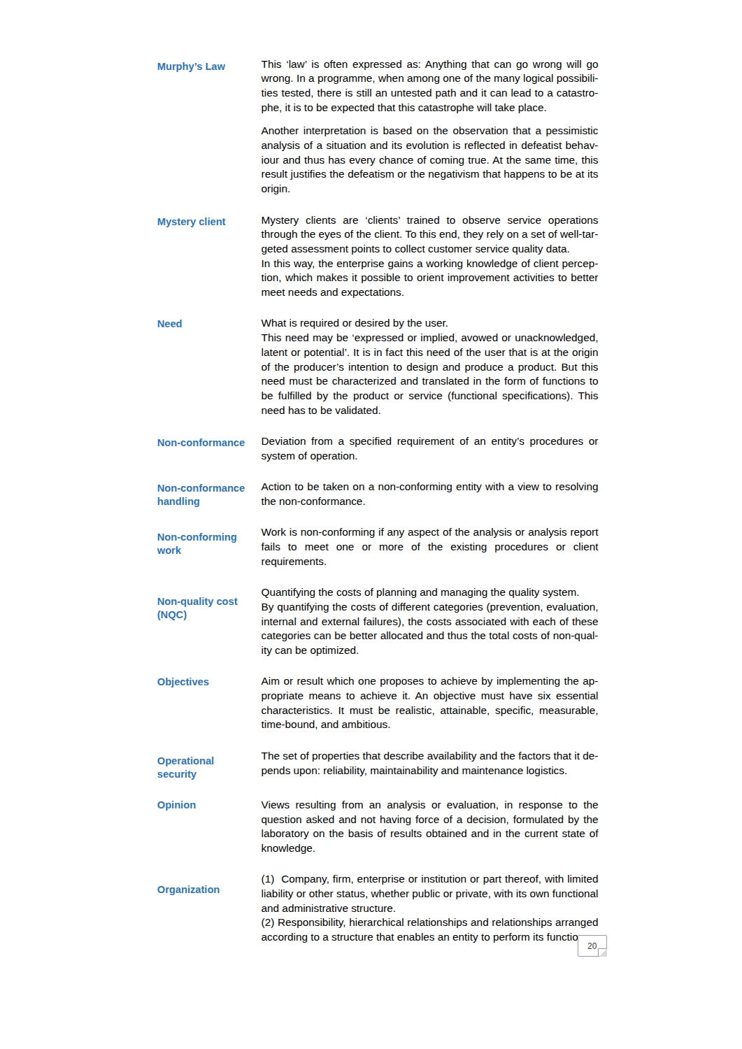Murphy’s Law
This ‘law’ is often expressed as: Anything that can go wrong will go wrong. In a programme, when among one of the many logical possibilities tested, there is still an untested path and it can lead to a catastrophe, it is to be expected that this catastrophe will take place.
Another interpretation is based on the observation that a pessimistic analysis of a situation and its evolution is reflected in defeatist behaviour and thus has every chance of coming true. At the same time, this result justifies the defeatism or the negativism that happens to be at its origin.
Mystery client
Mystery clients are ‘clients’ trained to observe service operations through the eyes of the client. To this end, they rely on a set of well-targeted assessment points to collect customer service quality data.
In this way, the enterprise gains a working knowledge of client perception, which makes it possible to orient improvement activities to better meet needs and expectations.
Need
What is required or desired by the user.
This need may be ‘expressed or implied, avowed or unacknowledged, latent or potential’. It is in fact this need of the user that is at the origin of the producer’s intention to design and produce a product. But this need must be characterized and translated in the form of functions to be fulfilled by the product or service (functional specifications). This need has to be validated.
Non-conformance
Deviation from a specified requirement of an entity’s procedures or system of operation.
Non-conformance handling
Action to be taken on a non-conforming entity with a view to resolving the non-conformance.
Non-conforming work
Work is non-conforming if any aspect of the analysis or analysis report fails to meet one or more of the existing procedures or client requirements.
Non-quality cost (NQC)
Quantifying the costs of planning and managing the quality system.
By quantifying the costs of different categories (prevention, evaluation, internal and external failures), the costs associated with each of these categories can be better allocated and thus the total costs of non-quality can be optimized.
Objectives
Aim or result which one proposes to achieve by implementing the appropriate means to achieve it. An objective must have six essential characteristics. It must be realistic, attainable, specific, measurable, time-bound, and ambitious.
Operational security
The set of properties that describe availability and the factors that it depends upon: reliability, maintainability and maintenance logistics.
Opinion
Views resulting from an analysis or evaluation, in response to the question asked and not having force of a decision, formulated by the laboratory on the basis of results obtained and in the current state of knowledge.
Organization
(1) Company, firm, enterprise or institution or part thereof, with limited liability or other status, whether public or private, with its own functional and administrative structure.
(2) Responsibility, hierarchical relationships and relationships arranged according to a structure that enables an entity to perform its functions.
20